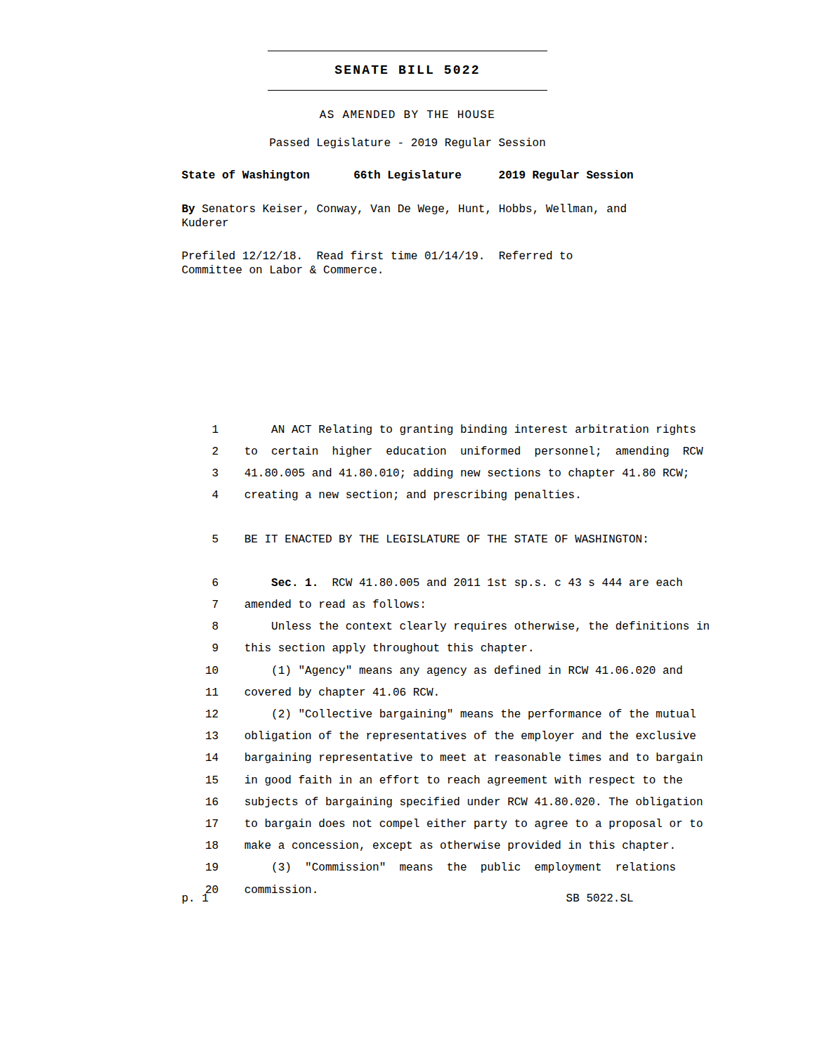SENATE BILL 5022
AS AMENDED BY THE HOUSE
Passed Legislature - 2019 Regular Session
| State of Washington | 66th Legislature | 2019 Regular Session |
By Senators Keiser, Conway, Van De Wege, Hunt, Hobbs, Wellman, and Kuderer
Prefiled 12/12/18. Read first time 01/14/19. Referred to Committee on Labor & Commerce.
1 AN ACT Relating to granting binding interest arbitration rights 2 to certain higher education uniformed personnel; amending RCW 3 41.80.005 and 41.80.010; adding new sections to chapter 41.80 RCW; 4 creating a new section; and prescribing penalties. 5 BE IT ENACTED BY THE LEGISLATURE OF THE STATE OF WASHINGTON: 6 Sec. 1. RCW 41.80.005 and 2011 1st sp.s. c 43 s 444 are each 7 amended to read as follows: 8 Unless the context clearly requires otherwise, the definitions in 9 this section apply throughout this chapter. 10 (1) "Agency" means any agency as defined in RCW 41.06.020 and 11 covered by chapter 41.06 RCW. 12 (2) "Collective bargaining" means the performance of the mutual 13 obligation of the representatives of the employer and the exclusive 14 bargaining representative to meet at reasonable times and to bargain 15 in good faith in an effort to reach agreement with respect to the 16 subjects of bargaining specified under RCW 41.80.020. The obligation 17 to bargain does not compel either party to agree to a proposal or to 18 make a concession, except as otherwise provided in this chapter. 19 (3) "Commission" means the public employment relations 20 commission.
p. 1 SB 5022.SL